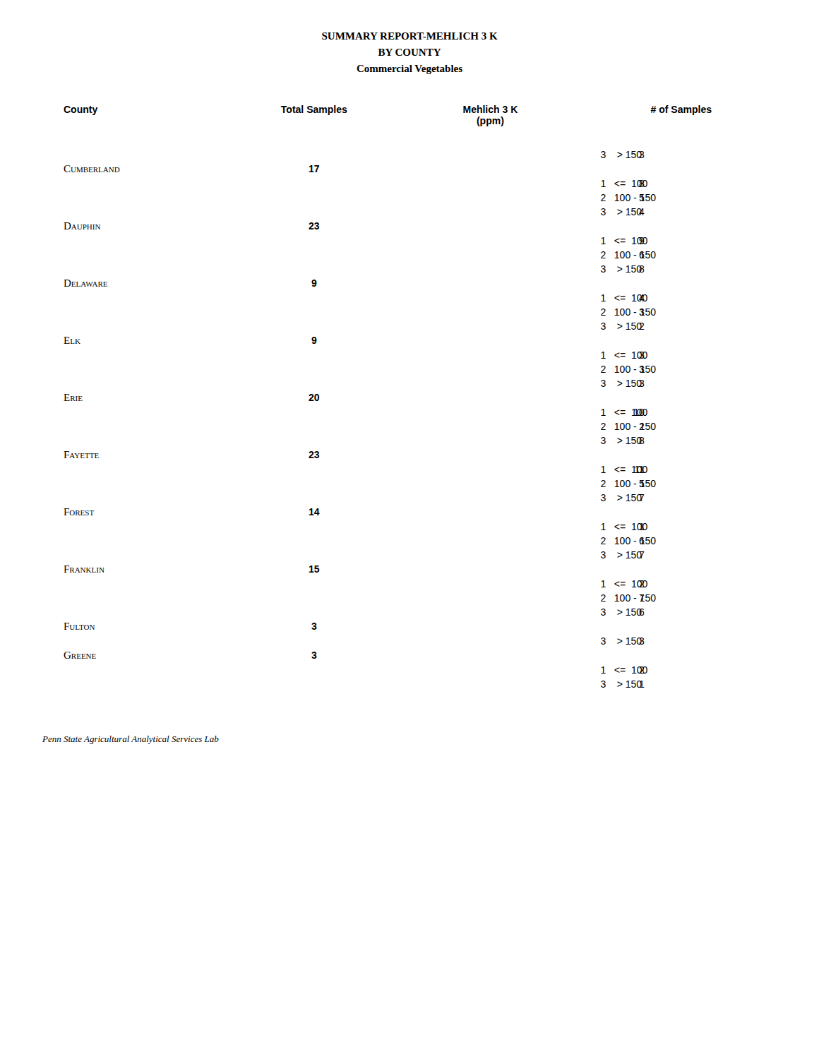SUMMARY REPORT-MEHLICH 3 K
BY COUNTY
Commercial Vegetables
| County | Total Samples | Mehlich 3 K (ppm) | # of Samples |
| --- | --- | --- | --- |
| | | 3 > 150 | 3 |
| Cumberland | 17 | | |
| | | 1 <= 100 | 8 |
| | | 2 100 - 150 | 5 |
| | | 3 > 150 | 4 |
| Dauphin | 23 | | |
| | | 1 <= 100 | 9 |
| | | 2 100 - 150 | 6 |
| | | 3 > 150 | 8 |
| Delaware | 9 | | |
| | | 1 <= 100 | 4 |
| | | 2 100 - 150 | 3 |
| | | 3 > 150 | 2 |
| Elk | 9 | | |
| | | 1 <= 100 | 3 |
| | | 2 100 - 150 | 3 |
| | | 3 > 150 | 3 |
| Erie | 20 | | |
| | | 1 <= 100 | 10 |
| | | 2 100 - 150 | 2 |
| | | 3 > 150 | 8 |
| Fayette | 23 | | |
| | | 1 <= 100 | 11 |
| | | 2 100 - 150 | 5 |
| | | 3 > 150 | 7 |
| Forest | 14 | | |
| | | 1 <= 100 | 1 |
| | | 2 100 - 150 | 6 |
| | | 3 > 150 | 7 |
| Franklin | 15 | | |
| | | 1 <= 100 | 2 |
| | | 2 100 - 150 | 7 |
| | | 3 > 150 | 6 |
| Fulton | 3 | | |
| | | 3 > 150 | 3 |
| Greene | 3 | | |
| | | 1 <= 100 | 2 |
| | | 3 > 150 | 1 |
Penn State Agricultural Analytical Services Lab